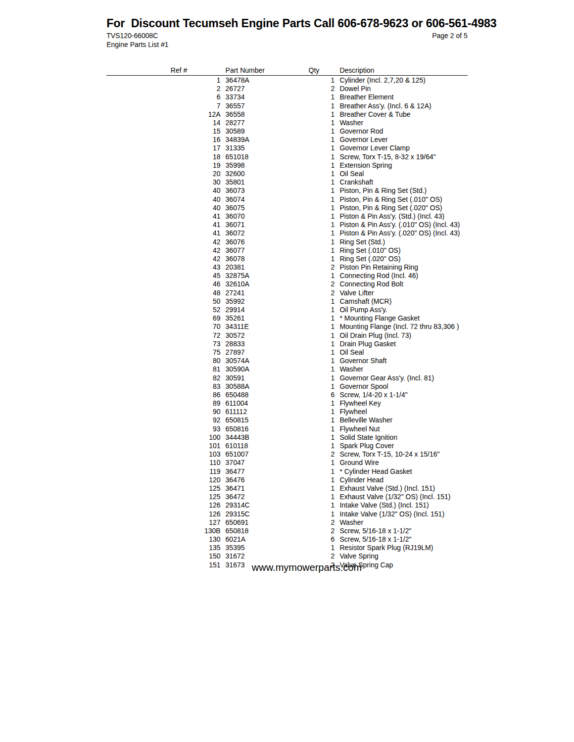For Discount Tecumseh Engine Parts Call 606-678-9623 or 606-561-4983
TVS120-66008C
Engine Parts List #1
Page 2 of 5
| | Ref # | Part Number | Qty | Description |
| --- | --- | --- | --- | --- |
| | 1 | 36478A | 1 | Cylinder (Incl. 2,7,20 & 125) |
| | 2 | 26727 | 2 | Dowel Pin |
| | 6 | 33734 | 1 | Breather Element |
| | 7 | 36557 | 1 | Breather Ass'y. (Incl. 6 & 12A) |
| | 12A | 36558 | 1 | Breather Cover & Tube |
| | 14 | 28277 | 1 | Washer |
| | 15 | 30589 | 1 | Governor Rod |
| | 16 | 34839A | 1 | Governor Lever |
| | 17 | 31335 | 1 | Governor Lever Clamp |
| | 18 | 651018 | 1 | Screw, Torx T-15, 8-32 x 19/64" |
| | 19 | 35998 | 1 | Extension Spring |
| | 20 | 32600 | 1 | Oil Seal |
| | 30 | 35801 | 1 | Crankshaft |
| | 40 | 36073 | 1 | Piston, Pin & Ring Set (Std.) |
| | 40 | 36074 | 1 | Piston, Pin & Ring Set (.010" OS) |
| | 40 | 36075 | 1 | Piston, Pin & Ring Set (.020" OS) |
| | 41 | 36070 | 1 | Piston & Pin Ass'y. (Std.) (Incl. 43) |
| | 41 | 36071 | 1 | Piston & Pin Ass'y. (.010" OS) (Incl. 43) |
| | 41 | 36072 | 1 | Piston & Pin Ass'y. (.020" OS) (Incl. 43) |
| | 42 | 36076 | 1 | Ring Set (Std.) |
| | 42 | 36077 | 1 | Ring Set (.010" OS) |
| | 42 | 36078 | 1 | Ring Set (.020" OS) |
| | 43 | 20381 | 2 | Piston Pin Retaining Ring |
| | 45 | 32875A | 1 | Connecting Rod (Incl. 46) |
| | 46 | 32610A | 2 | Connecting Rod Bolt |
| | 48 | 27241 | 2 | Valve Lifter |
| | 50 | 35992 | 1 | Camshaft (MCR) |
| | 52 | 29914 | 1 | Oil Pump Ass'y. |
| | 69 | 35261 | 1 | * Mounting Flange Gasket |
| | 70 | 34311E | 1 | Mounting Flange (Incl. 72 thru 83,306 ) |
| | 72 | 30572 | 1 | Oil Drain Plug (Incl. 73) |
| | 73 | 28833 | 1 | Drain Plug Gasket |
| | 75 | 27897 | 1 | Oil Seal |
| | 80 | 30574A | 1 | Governor Shaft |
| | 81 | 30590A | 1 | Washer |
| | 82 | 30591 | 1 | Governor Gear Ass'y. (Incl. 81) |
| | 83 | 30588A | 1 | Governor Spool |
| | 86 | 650488 | 6 | Screw, 1/4-20 x 1-1/4" |
| | 89 | 611004 | 1 | Flywheel Key |
| | 90 | 611112 | 1 | Flywheel |
| | 92 | 650815 | 1 | Belleville Washer |
| | 93 | 650816 | 1 | Flywheel Nut |
| | 100 | 34443B | 1 | Solid State Ignition |
| | 101 | 610118 | 1 | Spark Plug Cover |
| | 103 | 651007 | 2 | Screw, Torx T-15, 10-24 x 15/16" |
| | 110 | 37047 | 1 | Ground Wire |
| | 119 | 36477 | 1 | * Cylinder Head Gasket |
| | 120 | 36476 | 1 | Cylinder Head |
| | 125 | 36471 | 1 | Exhaust Valve (Std.) (Incl. 151) |
| | 125 | 36472 | 1 | Exhaust Valve (1/32" OS) (Incl. 151) |
| | 126 | 29314C | 1 | Intake Valve (Std.) (Incl. 151) |
| | 126 | 29315C | 1 | Intake Valve (1/32" OS) (Incl. 151) |
| | 127 | 650691 | 2 | Washer |
| | 130B | 650818 | 2 | Screw, 5/16-18 x 1-1/2" |
| | 130 | 6021A | 6 | Screw, 5/16-18 x 1-1/2" |
| | 135 | 35395 | 1 | Resistor Spark Plug (RJ19LM) |
| | 150 | 31672 | 2 | Valve Spring |
| | 151 | 31673 | 2 | Valve Spring Cap |
www.mymowerparts.com